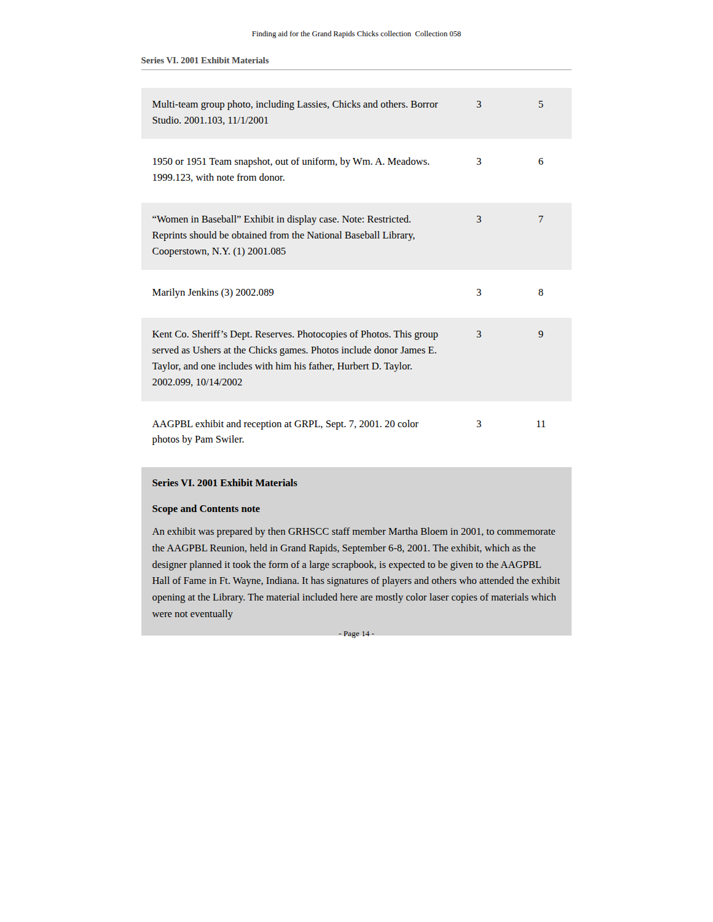Finding aid for the Grand Rapids Chicks collection Collection 058
Series VI. 2001 Exhibit Materials
| Multi-team group photo, including Lassies, Chicks and others. Borror Studio. 2001.103, 11/1/2001 | 3 | 5 |
| 1950 or 1951 Team snapshot, out of uniform, by Wm. A. Meadows. 1999.123, with note from donor. | 3 | 6 |
| “Women in Baseball” Exhibit in display case. Note: Restricted. Reprints should be obtained from the National Baseball Library, Cooperstown, N.Y. (1) 2001.085 | 3 | 7 |
| Marilyn Jenkins (3) 2002.089 | 3 | 8 |
| Kent Co. Sheriff’s Dept. Reserves. Photocopies of Photos. This group served as Ushers at the Chicks games. Photos include donor James E. Taylor, and one includes with him his father, Hurbert D. Taylor. 2002.099, 10/14/2002 | 3 | 9 |
| AAGPBL exhibit and reception at GRPL, Sept. 7, 2001. 20 color photos by Pam Swiler. | 3 | 11 |
Series VI. 2001 Exhibit Materials
Scope and Contents note
An exhibit was prepared by then GRHSCC staff member Martha Bloem in 2001, to commemorate the AAGPBL Reunion, held in Grand Rapids, September 6-8, 2001. The exhibit, which as the designer planned it took the form of a large scrapbook, is expected to be given to the AAGPBL Hall of Fame in Ft. Wayne, Indiana. It has signatures of players and others who attended the exhibit opening at the Library. The material included here are mostly color laser copies of materials which were not eventually
- Page 14 -